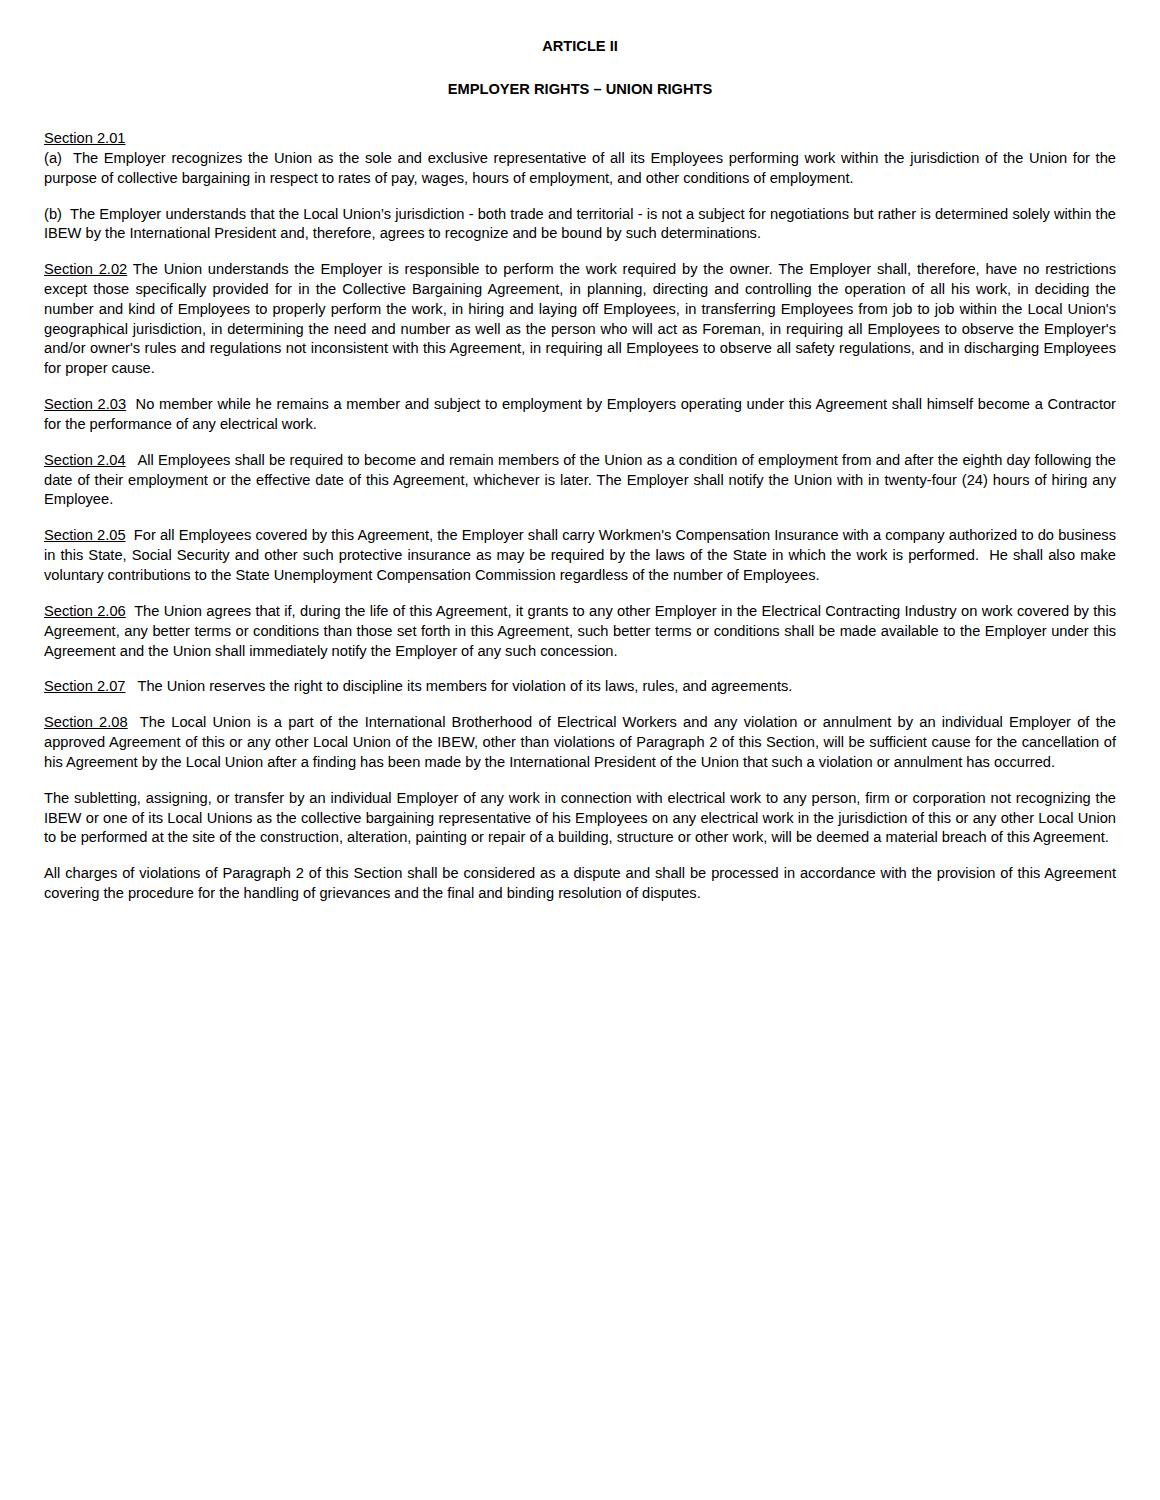ARTICLE II
EMPLOYER RIGHTS – UNION RIGHTS
Section 2.01
(a) The Employer recognizes the Union as the sole and exclusive representative of all its Employees performing work within the jurisdiction of the Union for the purpose of collective bargaining in respect to rates of pay, wages, hours of employment, and other conditions of employment.
(b) The Employer understands that the Local Union’s jurisdiction - both trade and territorial - is not a subject for negotiations but rather is determined solely within the IBEW by the International President and, therefore, agrees to recognize and be bound by such determinations.
Section 2.02 The Union understands the Employer is responsible to perform the work required by the owner. The Employer shall, therefore, have no restrictions except those specifically provided for in the Collective Bargaining Agreement, in planning, directing and controlling the operation of all his work, in deciding the number and kind of Employees to properly perform the work, in hiring and laying off Employees, in transferring Employees from job to job within the Local Union's geographical jurisdiction, in determining the need and number as well as the person who will act as Foreman, in requiring all Employees to observe the Employer's and/or owner's rules and regulations not inconsistent with this Agreement, in requiring all Employees to observe all safety regulations, and in discharging Employees for proper cause.
Section 2.03 No member while he remains a member and subject to employment by Employers operating under this Agreement shall himself become a Contractor for the performance of any electrical work.
Section 2.04 All Employees shall be required to become and remain members of the Union as a condition of employment from and after the eighth day following the date of their employment or the effective date of this Agreement, whichever is later. The Employer shall notify the Union with in twenty-four (24) hours of hiring any Employee.
Section 2.05 For all Employees covered by this Agreement, the Employer shall carry Workmen's Compensation Insurance with a company authorized to do business in this State, Social Security and other such protective insurance as may be required by the laws of the State in which the work is performed. He shall also make voluntary contributions to the State Unemployment Compensation Commission regardless of the number of Employees.
Section 2.06 The Union agrees that if, during the life of this Agreement, it grants to any other Employer in the Electrical Contracting Industry on work covered by this Agreement, any better terms or conditions than those set forth in this Agreement, such better terms or conditions shall be made available to the Employer under this Agreement and the Union shall immediately notify the Employer of any such concession.
Section 2.07 The Union reserves the right to discipline its members for violation of its laws, rules, and agreements.
Section 2.08 The Local Union is a part of the International Brotherhood of Electrical Workers and any violation or annulment by an individual Employer of the approved Agreement of this or any other Local Union of the IBEW, other than violations of Paragraph 2 of this Section, will be sufficient cause for the cancellation of his Agreement by the Local Union after a finding has been made by the International President of the Union that such a violation or annulment has occurred.
The subletting, assigning, or transfer by an individual Employer of any work in connection with electrical work to any person, firm or corporation not recognizing the IBEW or one of its Local Unions as the collective bargaining representative of his Employees on any electrical work in the jurisdiction of this or any other Local Union to be performed at the site of the construction, alteration, painting or repair of a building, structure or other work, will be deemed a material breach of this Agreement.
All charges of violations of Paragraph 2 of this Section shall be considered as a dispute and shall be processed in accordance with the provision of this Agreement covering the procedure for the handling of grievances and the final and binding resolution of disputes.